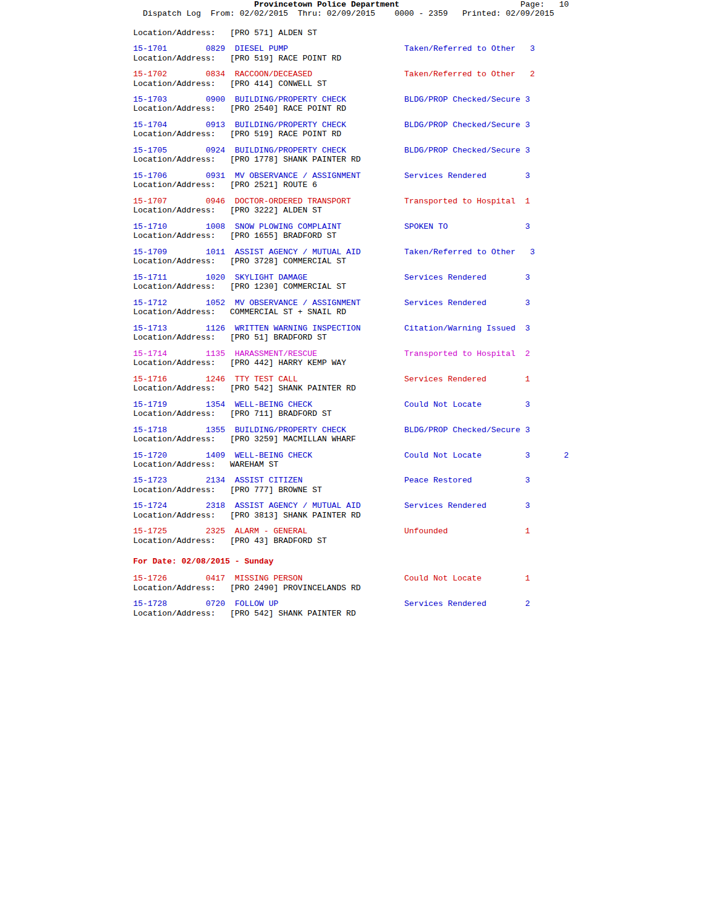Provincetown Police Department
Page: 10
Dispatch Log From: 02/02/2015 Thru: 02/09/2015 0000 - 2359 Printed: 02/09/2015
Location/Address: [PRO 571] ALDEN ST
15-1701 0829 DIESEL PUMP Taken/Referred to Other 3
Location/Address: [PRO 519] RACE POINT RD
15-1702 0834 RACCOON/DECEASED Taken/Referred to Other 2
Location/Address: [PRO 414] CONWELL ST
15-1703 0900 BUILDING/PROPERTY CHECK BLDG/PROP Checked/Secure 3
Location/Address: [PRO 2540] RACE POINT RD
15-1704 0913 BUILDING/PROPERTY CHECK BLDG/PROP Checked/Secure 3
Location/Address: [PRO 519] RACE POINT RD
15-1705 0924 BUILDING/PROPERTY CHECK BLDG/PROP Checked/Secure 3
Location/Address: [PRO 1778] SHANK PAINTER RD
15-1706 0931 MV OBSERVANCE / ASSIGNMENT Services Rendered 3
Location/Address: [PRO 2521] ROUTE 6
15-1707 0946 DOCTOR-ORDERED TRANSPORT Transported to Hospital 1
Location/Address: [PRO 3222] ALDEN ST
15-1710 1008 SNOW PLOWING COMPLAINT SPOKEN TO 3
Location/Address: [PRO 1655] BRADFORD ST
15-1709 1011 ASSIST AGENCY / MUTUAL AID Taken/Referred to Other 3
Location/Address: [PRO 3728] COMMERCIAL ST
15-1711 1020 SKYLIGHT DAMAGE Services Rendered 3
Location/Address: [PRO 1230] COMMERCIAL ST
15-1712 1052 MV OBSERVANCE / ASSIGNMENT Services Rendered 3
Location/Address: COMMERCIAL ST + SNAIL RD
15-1713 1126 WRITTEN WARNING INSPECTION Citation/Warning Issued 3
Location/Address: [PRO 51] BRADFORD ST
15-1714 1135 HARASSMENT/RESCUE Transported to Hospital 2
Location/Address: [PRO 442] HARRY KEMP WAY
15-1716 1246 TTY TEST CALL Services Rendered 1
Location/Address: [PRO 542] SHANK PAINTER RD
15-1719 1354 WELL-BEING CHECK Could Not Locate 3
Location/Address: [PRO 711] BRADFORD ST
15-1718 1355 BUILDING/PROPERTY CHECK BLDG/PROP Checked/Secure 3
Location/Address: [PRO 3259] MACMILLAN WHARF
15-1720 1409 WELL-BEING CHECK Could Not Locate 3 2
Location/Address: WAREHAM ST
15-1723 2134 ASSIST CITIZEN Peace Restored 3
Location/Address: [PRO 777] BROWNE ST
15-1724 2318 ASSIST AGENCY / MUTUAL AID Services Rendered 3
Location/Address: [PRO 3813] SHANK PAINTER RD
15-1725 2325 ALARM - GENERAL Unfounded 1
Location/Address: [PRO 43] BRADFORD ST
For Date: 02/08/2015 - Sunday
15-1726 0417 MISSING PERSON Could Not Locate 1
Location/Address: [PRO 2490] PROVINCELANDS RD
15-1728 0720 FOLLOW UP Services Rendered 2
Location/Address: [PRO 542] SHANK PAINTER RD